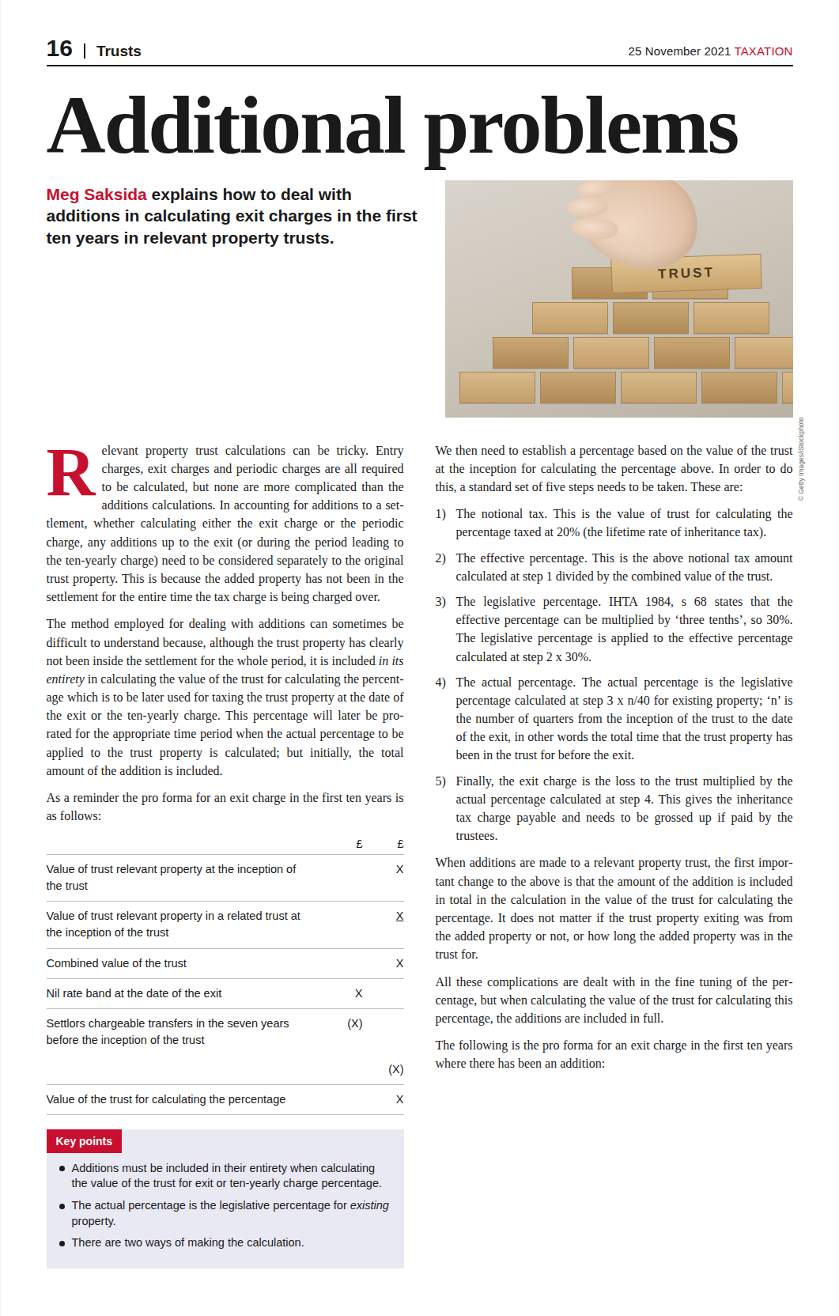16 Trusts
25 November 2021 TAXATION
Additional problems
Meg Saksida explains how to deal with additions in calculating exit charges in the first ten years in relevant property trusts.
TRUST
© Getty Images/iStockphoto
Relevant property trust calculations can be tricky. Entry charges, exit charges and periodic charges are all required to be calculated, but none are more complicated than the additions calculations. In accounting for additions to a settlement, whether calculating either the exit charge or the periodic charge, any additions up to the exit (or during the period leading to the ten-yearly charge) need to be considered separately to the original trust property. This is because the added property has not been in the settlement for the entire time the tax charge is being charged over.
The method employed for dealing with additions can sometimes be difficult to understand because, although the trust property has clearly not been inside the settlement for the whole period, it is included in its entirety in calculating the value of the trust for calculating the percentage which is to be later used for taxing the trust property at the date of the exit or the ten-yearly charge. This percentage will later be pro-rated for the appropriate time period when the actual percentage to be applied to the trust property is calculated; but initially, the total amount of the addition is included.
As a reminder the pro forma for an exit charge in the first ten years is as follows:
| | £ | £ |
| --- | --- | --- |
| Value of trust relevant property at the inception of the trust | | X |
| Value of trust relevant property in a related trust at the inception of the trust | | X |
| Combined value of the trust | | X |
| Nil rate band at the date of the exit | X | |
| Settlors chargeable transfers in the seven years before the inception of the trust | (X) | |
| | | (X) |
| Value of the trust for calculating the percentage | | X |
Key points
Additions must be included in their entirety when calculating the value of the trust for exit or ten-yearly charge percentage.
The actual percentage is the legislative percentage for existing property.
There are two ways of making the calculation.
We then need to establish a percentage based on the value of the trust at the inception for calculating the percentage above. In order to do this, a standard set of five steps needs to be taken. These are:
The notional tax. This is the value of trust for calculating the percentage taxed at 20% (the lifetime rate of inheritance tax).
The effective percentage. This is the above notional tax amount calculated at step 1 divided by the combined value of the trust.
The legislative percentage. IHTA 1984, s 68 states that the effective percentage can be multiplied by ‘three tenths’, so 30%. The legislative percentage is applied to the effective percentage calculated at step 2 x 30%.
The actual percentage. The actual percentage is the legislative percentage calculated at step 3 x n/40 for existing property; ‘n’ is the number of quarters from the inception of the trust to the date of the exit, in other words the total time that the trust property has been in the trust for before the exit.
Finally, the exit charge is the loss to the trust multiplied by the actual percentage calculated at step 4. This gives the inheritance tax charge payable and needs to be grossed up if paid by the trustees.
When additions are made to a relevant property trust, the first important change to the above is that the amount of the addition is included in total in the calculation in the value of the trust for calculating the percentage. It does not matter if the trust property exiting was from the added property or not, or how long the added property was in the trust for.
All these complications are dealt with in the fine tuning of the percentage, but when calculating the value of the trust for calculating this percentage, the additions are included in full.
The following is the pro forma for an exit charge in the first ten years where there has been an addition: